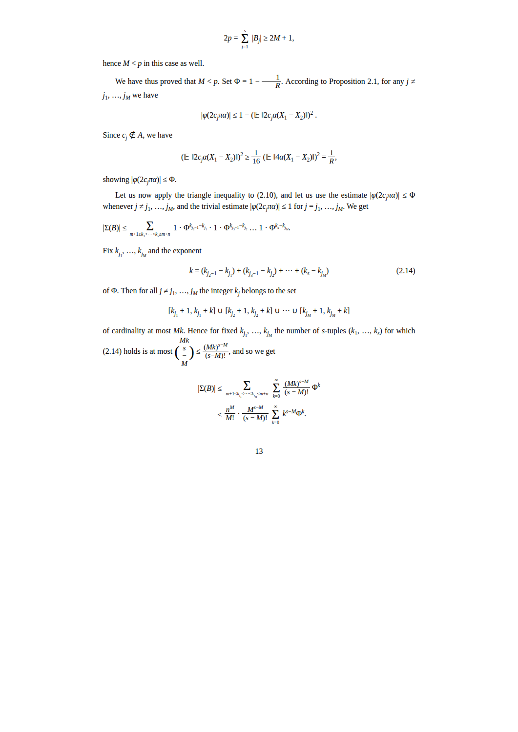2p = sΣj=1 |Bj| ≥ 2M + 1,
hence M < p in this case as well.
We have thus proved that M < p. Set Φ = 1 − 1 R. According to Proposition 2.1, for any j ≠ j1, …, jM we have
|φ(2cjπα)| ≤ 1 − (𝔼 ‖2cjα(X1 − X2)‖)2 .
Since cj ∉ A, we have
(𝔼 ‖2cjα(X1 − X2)‖)2 ≥ 116 (𝔼 ‖4α(X1 − X2)‖)2 = 1 R,
showing |φ(2cjπα)| ≤ Φ.
Let us now apply the triangle inequality to (2.10), and let us use the estimate |φ(2cjπα)| ≤ Φ whenever j ≠ j1, …, jM, and the trivial estimate |φ(2cjπα)| ≤ 1 for j = j1, …, jM. We get
|Σ(B)| ≤ Σm+1≤k1<···<ks≤m+n 1 · Φkj2−1−kj1 · 1 · Φkj3−1−kj2 … 1 · Φks−kjM.
Fix kj1, …, kjM and the exponent
k = (kj2−1 − kj1) + (kj3−1 − kj2) + ··· + (ks − kjM) (2.14)
of Φ. Then for all j ≠ j1, …, jM the integer kj belongs to the set
[kj1 + 1, kj1 + k] ∪ [kj2 + 1, kj2 + k] ∪ ··· ∪ [kjM + 1, kjM + k]
of cardinality at most Mk. Hence for fixed kj1, …, kjM the number of s-tuples (k1, …, ks) for which (2.14) holds is at most (Mk s−M) ≤ (Mk)s−M(s−M)!, and so we get
| /Σ( B )/ ≤ | Σ m +1≤ k j 1 <···< k j M ≤ m + n ∞ Σ k =0 ( Mk ) s − M ( s − M )! Φ k |
| ≤ | n M M ! · M s − M ( s − M )! ∞ Σ k =0 k s − M Φ k . |
13